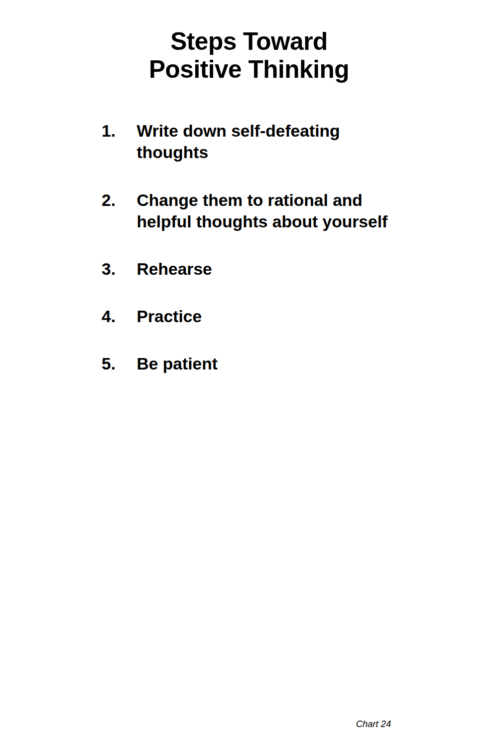Steps Toward
Positive Thinking
Write down self-defeating thoughts
Change them to rational and helpful thoughts about yourself
Rehearse
Practice
Be patient
Chart 24